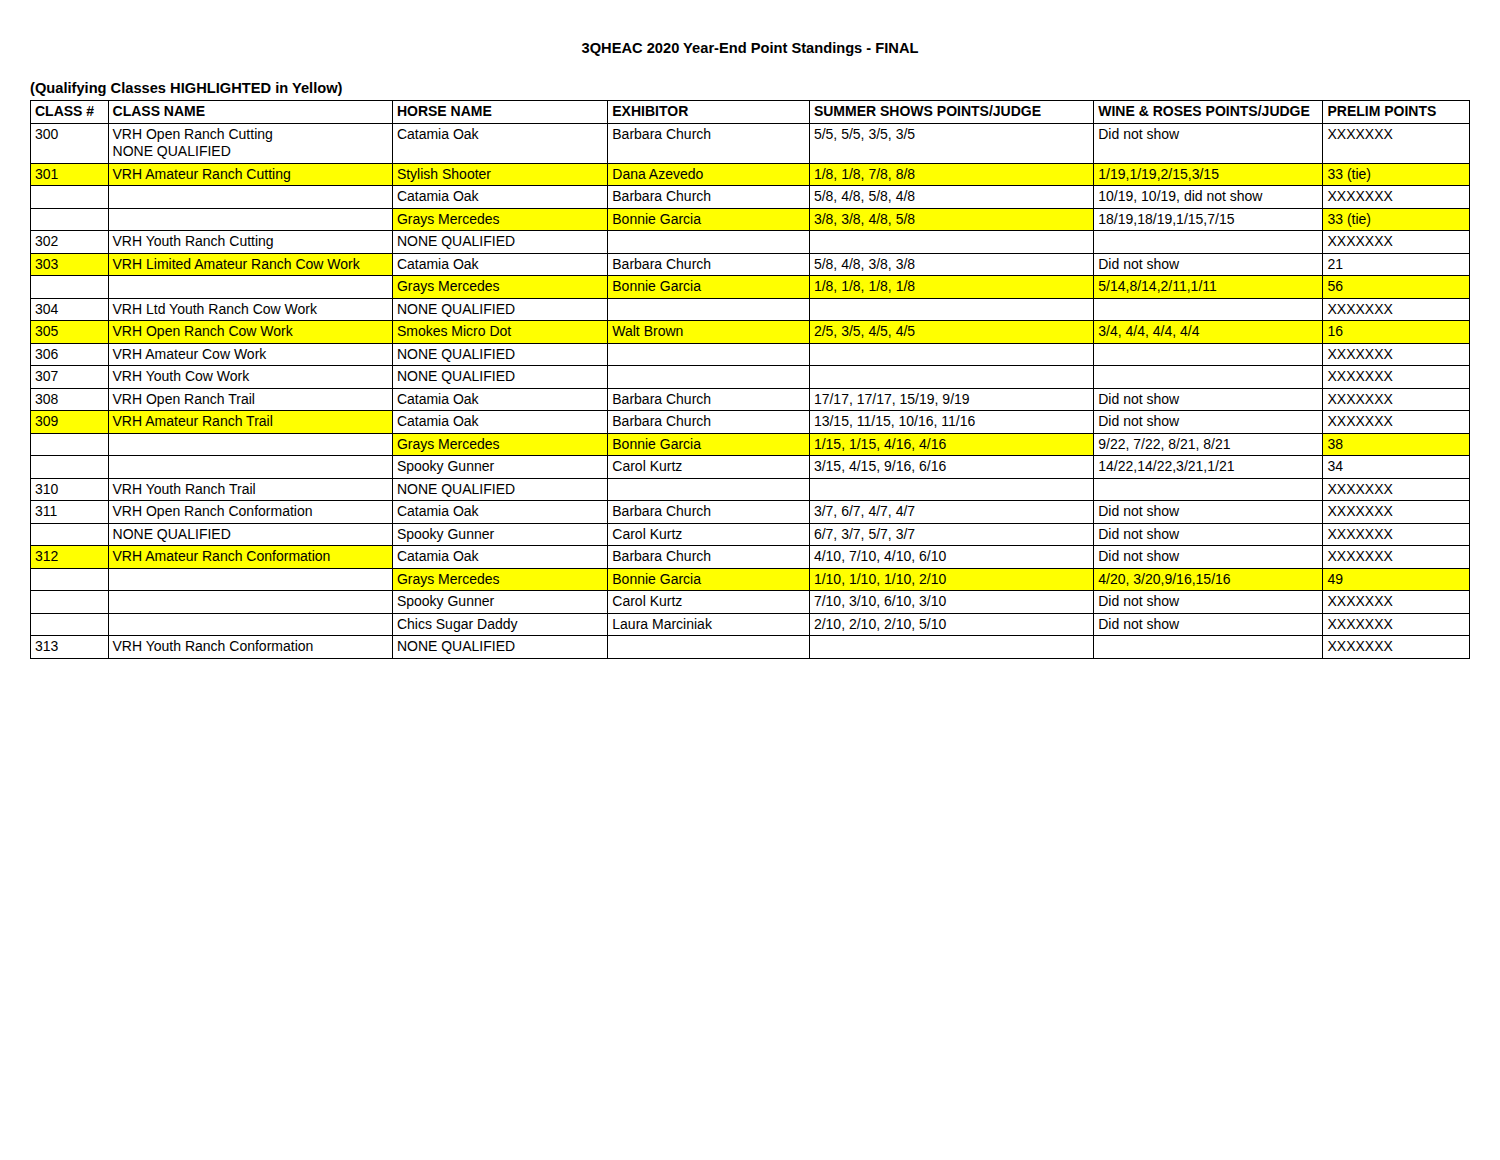3QHEAC 2020 Year-End Point Standings - FINAL
(Qualifying Classes HIGHLIGHTED in Yellow)
| CLASS # | CLASS NAME | HORSE NAME | EXHIBITOR | SUMMER SHOWS POINTS/JUDGE | WINE & ROSES POINTS/JUDGE | PRELIM POINTS |
| --- | --- | --- | --- | --- | --- | --- |
| 300 | VRH Open Ranch Cutting NONE QUALIFIED | Catamia Oak | Barbara Church | 5/5, 5/5, 3/5, 3/5 | Did not show | XXXXXXX |
| 301 | VRH Amateur Ranch Cutting | Stylish Shooter | Dana Azevedo | 1/8, 1/8, 7/8, 8/8 | 1/19,1/19,2/15,3/15 | 33 (tie) |
| | | Catamia Oak | Barbara Church | 5/8, 4/8, 5/8, 4/8 | 10/19, 10/19, did not show | XXXXXXX |
| | | Grays Mercedes | Bonnie Garcia | 3/8, 3/8, 4/8, 5/8 | 18/19,18/19,1/15,7/15 | 33 (tie) |
| 302 | VRH Youth Ranch Cutting | NONE QUALIFIED | | | | XXXXXXX |
| 303 | VRH Limited Amateur Ranch Cow Work | Catamia Oak | Barbara Church | 5/8, 4/8, 3/8, 3/8 | Did not show | 21 |
| | | Grays Mercedes | Bonnie Garcia | 1/8, 1/8, 1/8, 1/8 | 5/14,8/14,2/11,1/11 | 56 |
| 304 | VRH Ltd Youth Ranch Cow Work | NONE QUALIFIED | | | | XXXXXXX |
| 305 | VRH Open Ranch Cow Work | Smokes Micro Dot | Walt Brown | 2/5, 3/5, 4/5, 4/5 | 3/4, 4/4, 4/4, 4/4 | 16 |
| 306 | VRH Amateur Cow Work | NONE QUALIFIED | | | | XXXXXXX |
| 307 | VRH Youth Cow Work | NONE QUALIFIED | | | | XXXXXXX |
| 308 | VRH Open Ranch Trail | Catamia Oak | Barbara Church | 17/17, 17/17, 15/19, 9/19 | Did not show | XXXXXXX |
| 309 | VRH Amateur Ranch Trail | Catamia Oak | Barbara Church | 13/15, 11/15, 10/16, 11/16 | Did not show | XXXXXXX |
| | | Grays Mercedes | Bonnie Garcia | 1/15, 1/15, 4/16, 4/16 | 9/22, 7/22, 8/21, 8/21 | 38 |
| | | Spooky Gunner | Carol Kurtz | 3/15, 4/15, 9/16, 6/16 | 14/22,14/22,3/21,1/21 | 34 |
| 310 | VRH Youth Ranch Trail | NONE QUALIFIED | | | | XXXXXXX |
| 311 | VRH Open Ranch Conformation | Catamia Oak | Barbara Church | 3/7, 6/7, 4/7, 4/7 | Did not show | XXXXXXX |
| | NONE QUALIFIED | Spooky Gunner | Carol Kurtz | 6/7, 3/7, 5/7, 3/7 | Did not show | XXXXXXX |
| 312 | VRH Amateur Ranch Conformation | Catamia Oak | Barbara Church | 4/10, 7/10, 4/10, 6/10 | Did not show | XXXXXXX |
| | | Grays Mercedes | Bonnie Garcia | 1/10, 1/10, 1/10, 2/10 | 4/20, 3/20,9/16,15/16 | 49 |
| | | Spooky Gunner | Carol Kurtz | 7/10, 3/10, 6/10, 3/10 | Did not show | XXXXXXX |
| | | Chics Sugar Daddy | Laura Marciniak | 2/10, 2/10, 2/10, 5/10 | Did not show | XXXXXXX |
| 313 | VRH Youth Ranch Conformation | NONE QUALIFIED | | | | XXXXXXX |